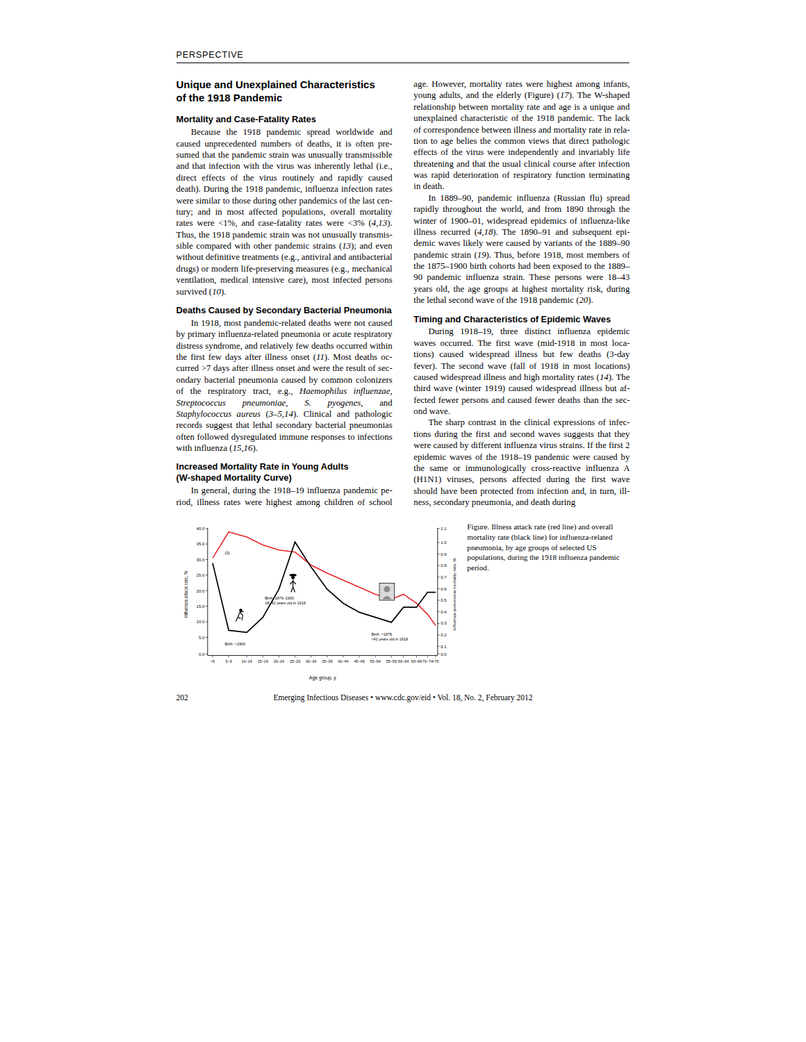PERSPECTIVE
Unique and Unexplained Characteristics
of the 1918 Pandemic
Mortality and Case-Fatality Rates
Because the 1918 pandemic spread worldwide and caused unprecedented numbers of deaths, it is often presumed that the pandemic strain was unusually transmissible and that infection with the virus was inherently lethal (i.e., direct effects of the virus routinely and rapidly caused death). During the 1918 pandemic, influenza infection rates were similar to those during other pandemics of the last century; and in most affected populations, overall mortality rates were <1%, and case-fatality rates were <3% (4,13). Thus, the 1918 pandemic strain was not unusually transmissible compared with other pandemic strains (13); and even without definitive treatments (e.g., antiviral and antibacterial drugs) or modern life-preserving measures (e.g., mechanical ventilation, medical intensive care), most infected persons survived (10).
Deaths Caused by Secondary Bacterial Pneumonia
In 1918, most pandemic-related deaths were not caused by primary influenza-related pneumonia or acute respiratory distress syndrome, and relatively few deaths occurred within the first few days after illness onset (11). Most deaths occurred >7 days after illness onset and were the result of secondary bacterial pneumonia caused by common colonizers of the respiratory tract, e.g., Haemophilus influenzae, Streptococcus pneumoniae, S. pyogenes, and Staphylococcus aureus (3–5,14). Clinical and pathologic records suggest that lethal secondary bacterial pneumonias often followed dysregulated immune responses to infections with influenza (15,16).
Increased Mortality Rate in Young Adults
(W-shaped Mortality Curve)
In general, during the 1918–19 influenza pandemic period, illness rates were highest among children of school age. However, mortality rates were highest among infants, young adults, and the elderly (Figure) (17). The W-shaped relationship between mortality rate and age is a unique and unexplained characteristic of the 1918 pandemic. The lack of correspondence between illness and mortality rate in relation to age belies the common views that direct pathologic effects of the virus were independently and invariably life threatening and that the usual clinical course after infection was rapid deterioration of respiratory function terminating in death.
In 1889–90, pandemic influenza (Russian flu) spread rapidly throughout the world, and from 1890 through the winter of 1900–01, widespread epidemics of influenza-like illness recurred (4,18). The 1890–91 and subsequent epidemic waves likely were caused by variants of the 1889–90 pandemic strain (19). Thus, before 1918, most members of the 1875–1900 birth cohorts had been exposed to the 1889–90 pandemic influenza strain. These persons were 18–43 years old, the age groups at highest mortality risk, during the lethal second wave of the 1918 pandemic (20).
Timing and Characteristics of Epidemic Waves
During 1918–19, three distinct influenza epidemic waves occurred. The first wave (mid-1918 in most locations) caused widespread illness but few deaths (3-day fever). The second wave (fall of 1918 in most locations) caused widespread illness and high mortality rates (14). The third wave (winter 1919) caused widespread illness but affected fewer persons and caused fewer deaths than the second wave.
The sharp contrast in the clinical expressions of infections during the first and second waves suggests that they were caused by different influenza virus strains. If the first 2 epidemic waves of the 1918–19 pandemic were caused by the same or immunologically cross-reactive influenza A (H1N1) viruses, persons affected during the first wave should have been protected from infection and, in turn, illness, secondary pneumonia, and death during
40.0 35.0 30.0 25.0 20.0 15.0 10.0 5.0 0.0 1.1 1.0 0.9 0.8 0.7 0.6 0.5 0.4 0.3 0.2 0.1 0.0 Influenza attack rate, % Influenza-pneumonia mortality rate, % Age group, y <5 5–9 10–14 15–19 20–24 25–29 30–34 35–39 40–44 45–49 50–54 55–59 60–64 65–69 70–74 >75 (3) Birth: >1900 Birth: 1876–1900 18–42 years old in 1918 Birth: <1876 >42 years old in 1918
Figure. Illness attack rate (red line) and overall mortality rate (black line) for influenza-related pneumonia, by age groups of selected US populations, during the 1918 influenza pandemic period.
202
Emerging Infectious Diseases • www.cdc.gov/eid • Vol. 18, No. 2, February 2012